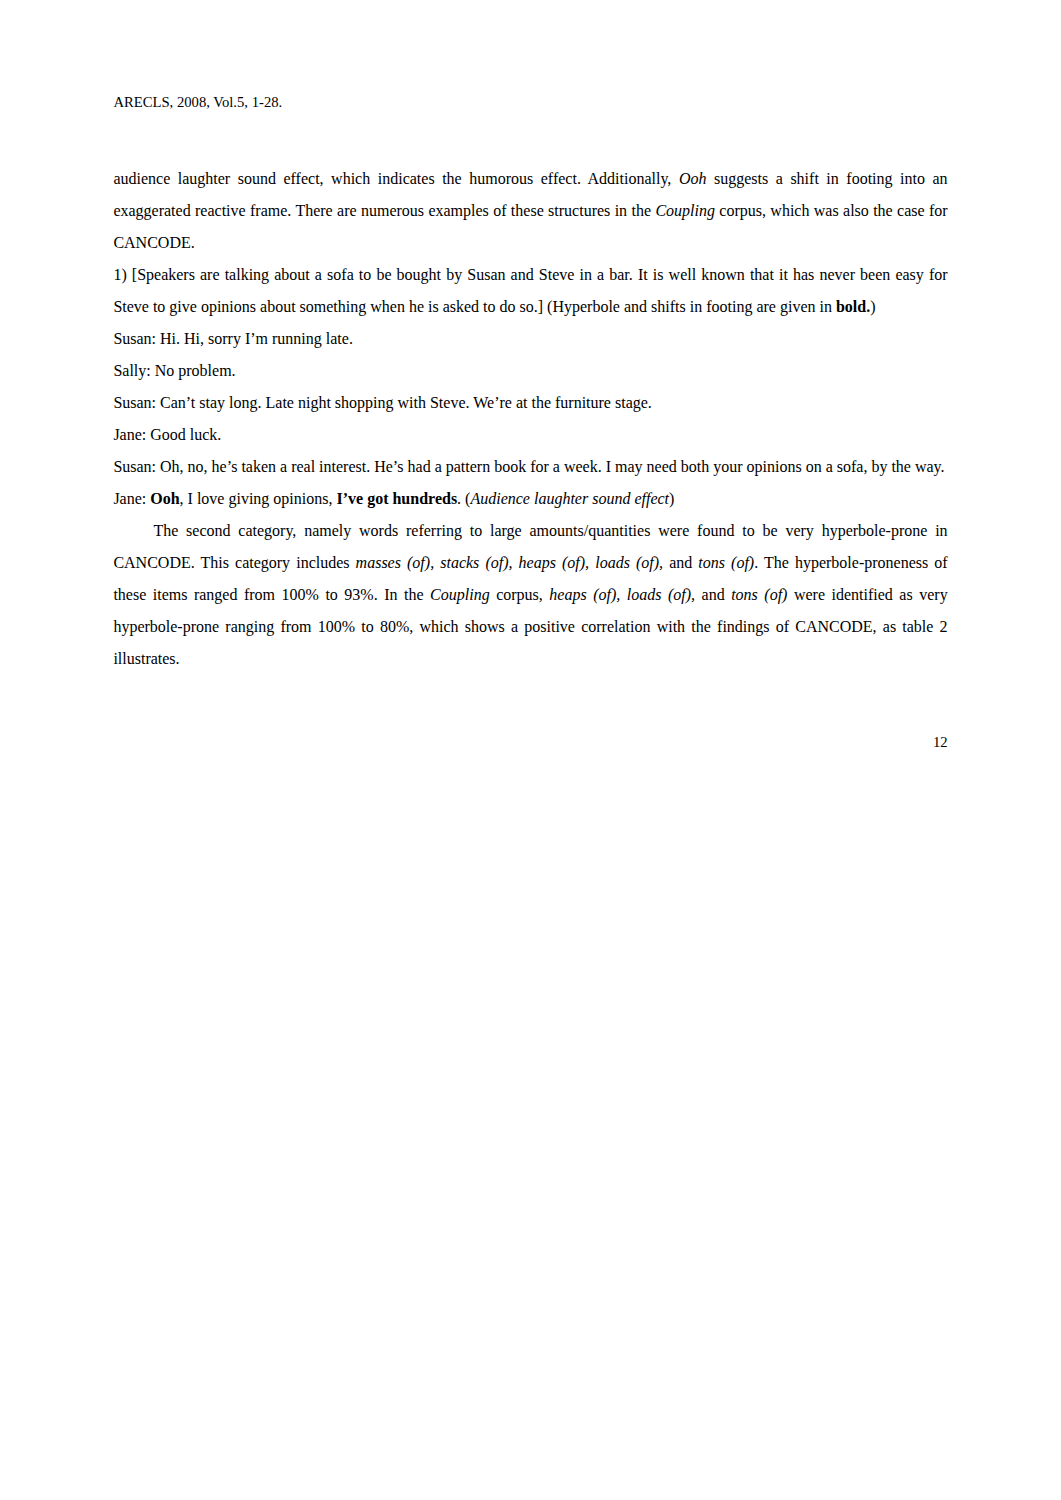ARECLS, 2008, Vol.5, 1-28.
audience laughter sound effect, which indicates the humorous effect. Additionally, Ooh suggests a shift in footing into an exaggerated reactive frame. There are numerous examples of these structures in the Coupling corpus, which was also the case for CANCODE.
1) [Speakers are talking about a sofa to be bought by Susan and Steve in a bar. It is well known that it has never been easy for Steve to give opinions about something when he is asked to do so.] (Hyperbole and shifts in footing are given in bold.)
Susan: Hi. Hi, sorry I’m running late.
Sally: No problem.
Susan: Can’t stay long. Late night shopping with Steve. We’re at the furniture stage.
Jane: Good luck.
Susan: Oh, no, he’s taken a real interest. He’s had a pattern book for a week. I may need both your opinions on a sofa, by the way.
Jane: Ooh, I love giving opinions, I’ve got hundreds. (Audience laughter sound effect)
The second category, namely words referring to large amounts/quantities were found to be very hyperbole-prone in CANCODE. This category includes masses (of), stacks (of), heaps (of), loads (of), and tons (of). The hyperbole-proneness of these items ranged from 100% to 93%. In the Coupling corpus, heaps (of), loads (of), and tons (of) were identified as very hyperbole-prone ranging from 100% to 80%, which shows a positive correlation with the findings of CANCODE, as table 2 illustrates.
12